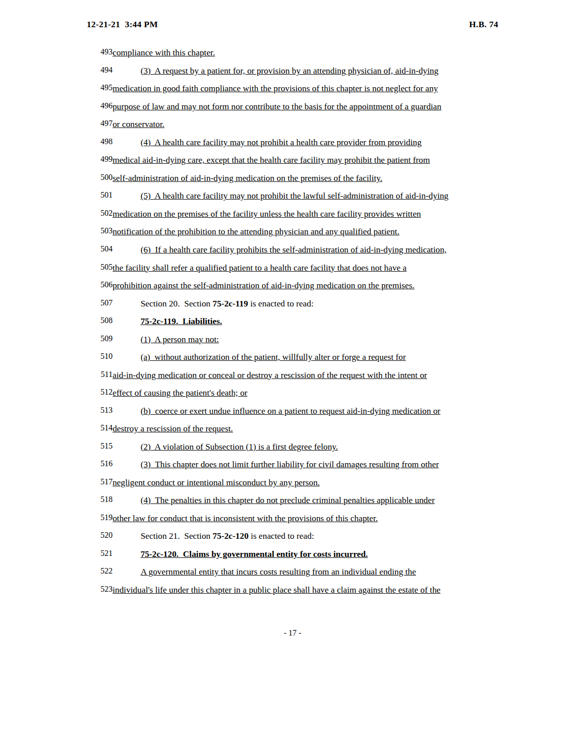12-21-21 3:44 PM H.B. 74
| 493 | compliance with this chapter. |
| 494 | (3) A request by a patient for, or provision by an attending physician of, aid-in-dying |
| 495 | medication in good faith compliance with the provisions of this chapter is not neglect for any |
| 496 | purpose of law and may not form nor contribute to the basis for the appointment of a guardian |
| 497 | or conservator. |
| 498 | (4) A health care facility may not prohibit a health care provider from providing |
| 499 | medical aid-in-dying care, except that the health care facility may prohibit the patient from |
| 500 | self-administration of aid-in-dying medication on the premises of the facility. |
| 501 | (5) A health care facility may not prohibit the lawful self-administration of aid-in-dying |
| 502 | medication on the premises of the facility unless the health care facility provides written |
| 503 | notification of the prohibition to the attending physician and any qualified patient. |
| 504 | (6) If a health care facility prohibits the self-administration of aid-in-dying medication, |
| 505 | the facility shall refer a qualified patient to a health care facility that does not have a |
| 506 | prohibition against the self-administration of aid-in-dying medication on the premises. |
| 507 | Section 20. Section 75-2c-119 is enacted to read: |
| 508 | 75-2c-119. Liabilities. |
| 509 | (1) A person may not: |
| 510 | (a) without authorization of the patient, willfully alter or forge a request for |
| 511 | aid-in-dying medication or conceal or destroy a rescission of the request with the intent or |
| 512 | effect of causing the patient's death; or |
| 513 | (b) coerce or exert undue influence on a patient to request aid-in-dying medication or |
| 514 | destroy a rescission of the request. |
| 515 | (2) A violation of Subsection (1) is a first degree felony. |
| 516 | (3) This chapter does not limit further liability for civil damages resulting from other |
| 517 | negligent conduct or intentional misconduct by any person. |
| 518 | (4) The penalties in this chapter do not preclude criminal penalties applicable under |
| 519 | other law for conduct that is inconsistent with the provisions of this chapter. |
| 520 | Section 21. Section 75-2c-120 is enacted to read: |
| 521 | 75-2c-120. Claims by governmental entity for costs incurred. |
| 522 | A governmental entity that incurs costs resulting from an individual ending the |
| 523 | individual's life under this chapter in a public place shall have a claim against the estate of the |
- 17 -